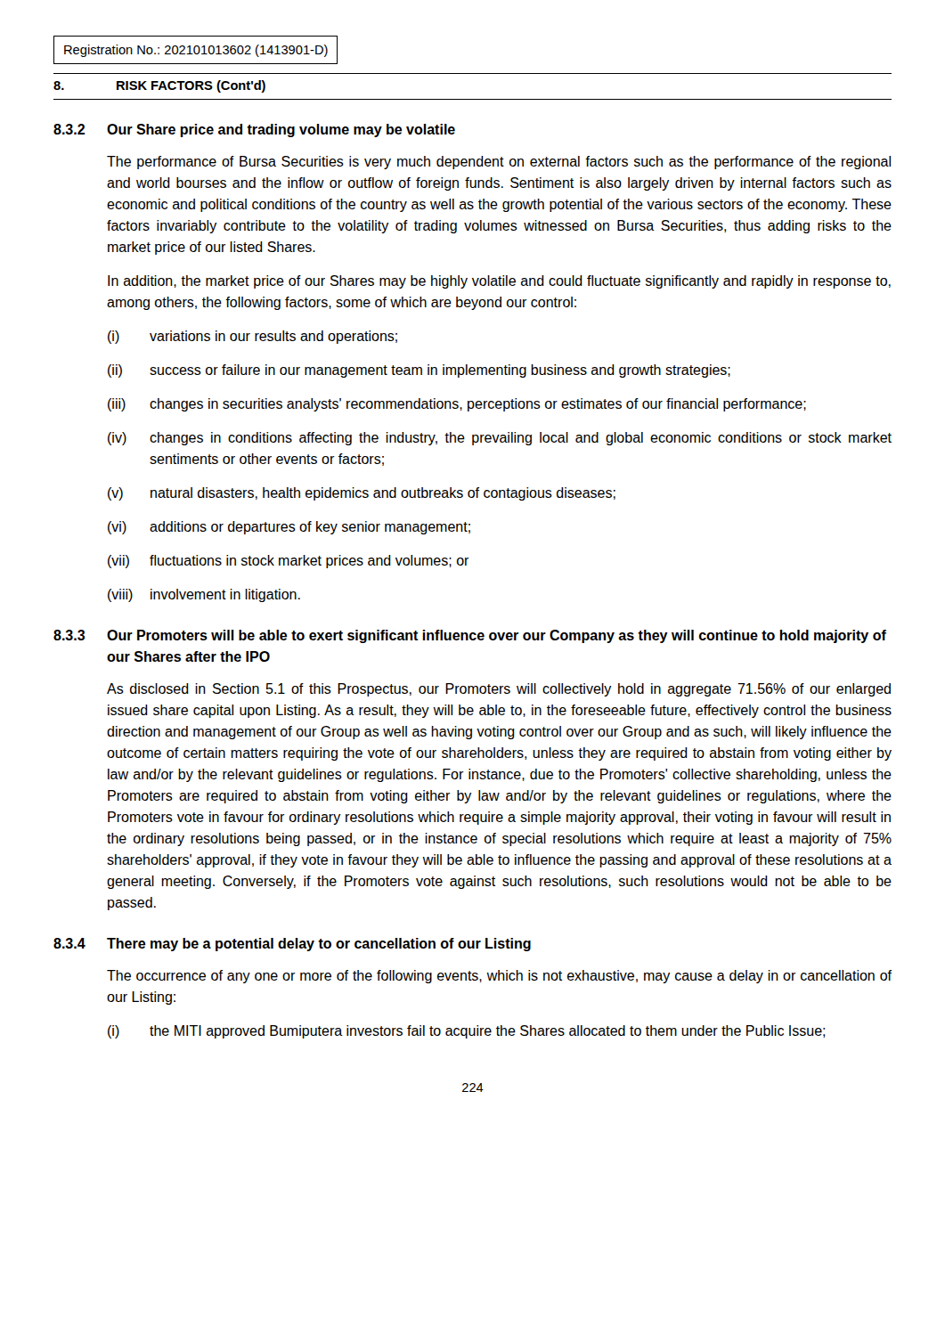Registration No.: 202101013602 (1413901-D)
8. RISK FACTORS (Cont'd)
8.3.2 Our Share price and trading volume may be volatile
The performance of Bursa Securities is very much dependent on external factors such as the performance of the regional and world bourses and the inflow or outflow of foreign funds. Sentiment is also largely driven by internal factors such as economic and political conditions of the country as well as the growth potential of the various sectors of the economy. These factors invariably contribute to the volatility of trading volumes witnessed on Bursa Securities, thus adding risks to the market price of our listed Shares.
In addition, the market price of our Shares may be highly volatile and could fluctuate significantly and rapidly in response to, among others, the following factors, some of which are beyond our control:
(i) variations in our results and operations;
(ii) success or failure in our management team in implementing business and growth strategies;
(iii) changes in securities analysts' recommendations, perceptions or estimates of our financial performance;
(iv) changes in conditions affecting the industry, the prevailing local and global economic conditions or stock market sentiments or other events or factors;
(v) natural disasters, health epidemics and outbreaks of contagious diseases;
(vi) additions or departures of key senior management;
(vii) fluctuations in stock market prices and volumes; or
(viii) involvement in litigation.
8.3.3 Our Promoters will be able to exert significant influence over our Company as they will continue to hold majority of our Shares after the IPO
As disclosed in Section 5.1 of this Prospectus, our Promoters will collectively hold in aggregate 71.56% of our enlarged issued share capital upon Listing. As a result, they will be able to, in the foreseeable future, effectively control the business direction and management of our Group as well as having voting control over our Group and as such, will likely influence the outcome of certain matters requiring the vote of our shareholders, unless they are required to abstain from voting either by law and/or by the relevant guidelines or regulations. For instance, due to the Promoters' collective shareholding, unless the Promoters are required to abstain from voting either by law and/or by the relevant guidelines or regulations, where the Promoters vote in favour for ordinary resolutions which require a simple majority approval, their voting in favour will result in the ordinary resolutions being passed, or in the instance of special resolutions which require at least a majority of 75% shareholders' approval, if they vote in favour they will be able to influence the passing and approval of these resolutions at a general meeting. Conversely, if the Promoters vote against such resolutions, such resolutions would not be able to be passed.
8.3.4 There may be a potential delay to or cancellation of our Listing
The occurrence of any one or more of the following events, which is not exhaustive, may cause a delay in or cancellation of our Listing:
(i) the MITI approved Bumiputera investors fail to acquire the Shares allocated to them under the Public Issue;
224